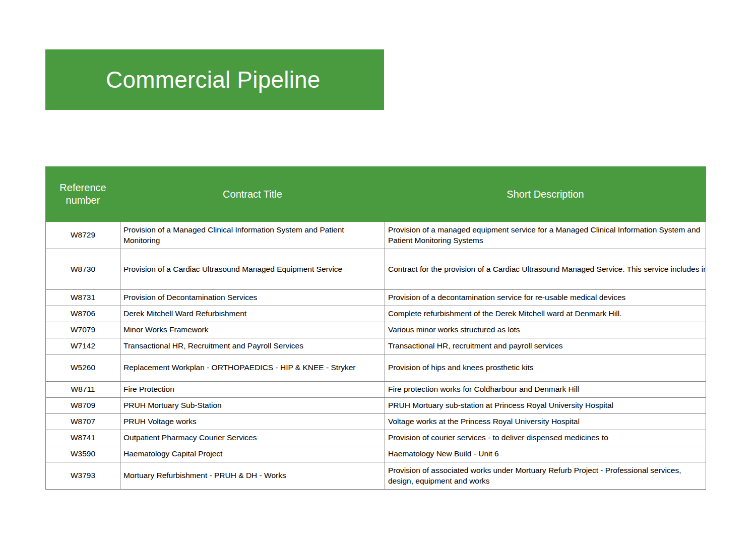Commercial Pipeline
| Reference number | Contract Title | Short Description |
| --- | --- | --- |
| W8729 | Provision of a Managed Clinical Information System and Patient Monitoring | Provision of a managed equipment service for a Managed Clinical Information System and Patient Monitoring Systems |
| W8730 | Provision of a Cardiac Ultrasound Managed Equipment Service | Contract for the provision of a Cardiac Ultrasound Managed Service. This service includes installation and maintenance of the echocardiography system as a managed equipment services over a five - |
| W8731 | Provision of Decontamination Services | Provision of a decontamination service for re-usable medical devices |
| W8706 | Derek Mitchell Ward Refurbishment | Complete refurbishment of the Derek Mitchell ward at Denmark Hill. |
| W7079 | Minor Works Framework | Various minor works structured as lots |
| W7142 | Transactional HR, Recruitment and Payroll Services | Transactional HR, recruitment and payroll services |
| W5260 | Replacement Workplan - ORTHOPAEDICS - HIP & KNEE - Stryker | Provision of hips and knees prosthetic kits |
| W8711 | Fire Protection | Fire protection works for Coldharbour and Denmark Hill |
| W8709 | PRUH Mortuary Sub-Station | PRUH Mortuary sub-station at Princess Royal University Hospital |
| W8707 | PRUH Voltage works | Voltage works at the Princess Royal University Hospital |
| W8741 | Outpatient Pharmacy Courier Services | Provision of courier services - to deliver dispensed medicines to |
| W3590 | Haematology Capital Project | Haematology New Build - Unit 6 |
| W3793 | Mortuary Refurbishment - PRUH & DH - Works | Provision of associated works under Mortuary Refurb Project - Professional services, design, equipment and works |